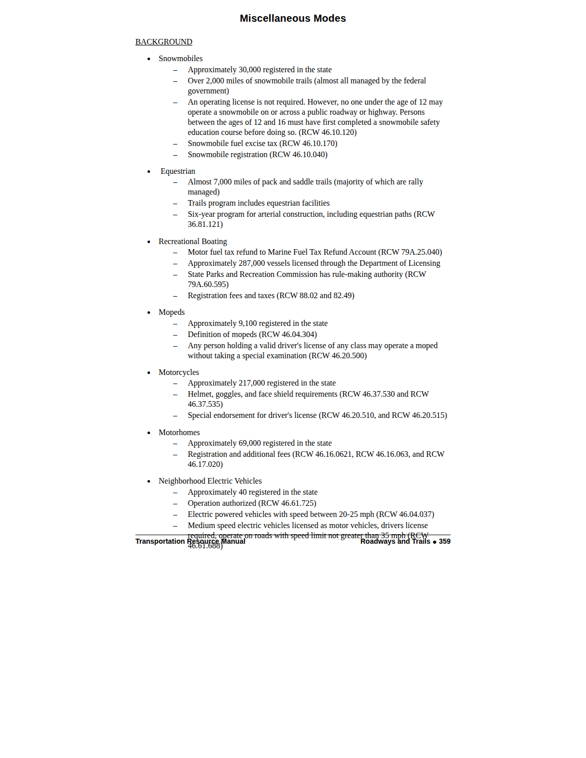Miscellaneous Modes
BACKGROUND
Snowmobiles
Approximately 30,000 registered in the state
Over 2,000 miles of snowmobile trails (almost all managed by the federal government)
An operating license is not required. However, no one under the age of 12 may operate a snowmobile on or across a public roadway or highway. Persons between the ages of 12 and 16 must have first completed a snowmobile safety education course before doing so. (RCW 46.10.120)
Snowmobile fuel excise tax (RCW 46.10.170)
Snowmobile registration (RCW 46.10.040)
Equestrian
Almost 7,000 miles of pack and saddle trails (majority of which are rally managed)
Trails program includes equestrian facilities
Six-year program for arterial construction, including equestrian paths (RCW 36.81.121)
Recreational Boating
Motor fuel tax refund to Marine Fuel Tax Refund Account (RCW 79A.25.040)
Approximately 287,000 vessels licensed through the Department of Licensing
State Parks and Recreation Commission has rule-making authority (RCW 79A.60.595)
Registration fees and taxes (RCW 88.02 and 82.49)
Mopeds
Approximately 9,100 registered in the state
Definition of mopeds (RCW 46.04.304)
Any person holding a valid driver's license of any class may operate a moped without taking a special examination (RCW 46.20.500)
Motorcycles
Approximately 217,000 registered in the state
Helmet, goggles, and face shield requirements (RCW 46.37.530 and RCW 46.37.535)
Special endorsement for driver's license (RCW 46.20.510, and RCW 46.20.515)
Motorhomes
Approximately 69,000 registered in the state
Registration and additional fees (RCW 46.16.0621, RCW 46.16.063, and RCW 46.17.020)
Neighborhood Electric Vehicles
Approximately 40 registered in the state
Operation authorized (RCW 46.61.725)
Electric powered vehicles with speed between 20-25 mph (RCW 46.04.037)
Medium speed electric vehicles licensed as motor vehicles, drivers license required, operate on roads with speed limit not greater than 35 mph (RCW 46.61.688)
Transportation Resource Manual
Roadways and Trails ● 359